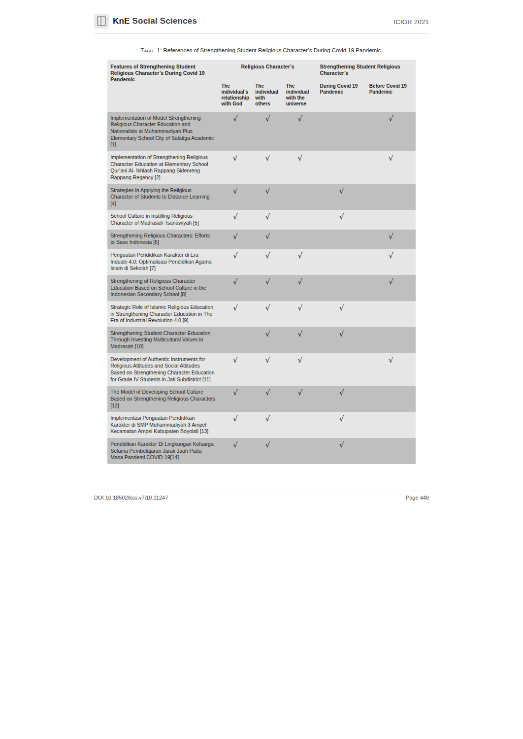KnE Social Sciences
ICIGR 2021
Table 1: References of Strengthening Student Religious Character’s During Covid 19 Pandemic.
| Features of Strengthening Student Religious Character’s During Covid 19 Pandemic | Religious Character’s | Strengthening Student Religious Character’s |
| --- | --- | --- |
| The individual’s relationship with God | The individual with others | The individual with the universe | During Covid 19 Pandemic | Before Covid 19 Pandemic |
| Implementation of Model Strengthening Religious Character Education and Nationalists at Muhammadiyah Plus Elementary School City of Salatiga Academic [1] | √ | √ | √ | | √ |
| Implementation of Strengthening Religious Character Education at Elementary School Qur’ani Al- Ikhlash Rappang Sidenreng Rappang Regency [2] | √ | √ | √ | | √ |
| Strategies in Applying the Religious Character of Students to Distance Learning [4] | √ | √ | | √ | |
| School Culture in Instilling Religious Character of Madrasah Tsanawiyah [5] | √ | √ | | √ | |
| Strengthening Religious Characters: Efforts to Save Indonesia [6] | √ | √ | | | √ |
| Penguatan Pendidikan Karakter di Era Industri 4.0: Optimalisasi Pendidikan Agama Islam di Sekolah [7] | √ | √ | √ | | √ |
| Strengthening of Religious Character Education Based on School Culture in the Indonesian Secondary School [8] | √ | √ | √ | | √ |
| Strategic Role of Islamic Religious Education in Strengthening Character Education in The Era of Industrial Revolution 4.0 [9] | √ | √ | √ | √ | |
| Strengthening Student Character Education Through Investing Multicultural Values in Madrasah [10] | | √ | √ | √ | |
| Development of Authentic Instruments for Religious Attitudes and Social Attitudes Based on Strengthening Character Education for Grade IV Students in Jati Subdistrict [11] | √ | √ | √ | | √ |
| The Model of Developing School Culture Based on Strengthening Religious Characters [12] | √ | √ | √ | √ | |
| Implementasi Penguatan Pendidikan Karakter di SMP Muhammadiyah 3 Ampel Kecamatan Ampel Kabupaten Boyolali [13] | √ | √ | | √ | |
| Pendidikan Karakter Di Lingkungan Keluarga Selama Pembelajaran Jarak Jauh Pada Masa Pandemi COVID-19[14] | √ | √ | | √ | |
DOI 10.18502/kss.v7i10.11247
Page 446